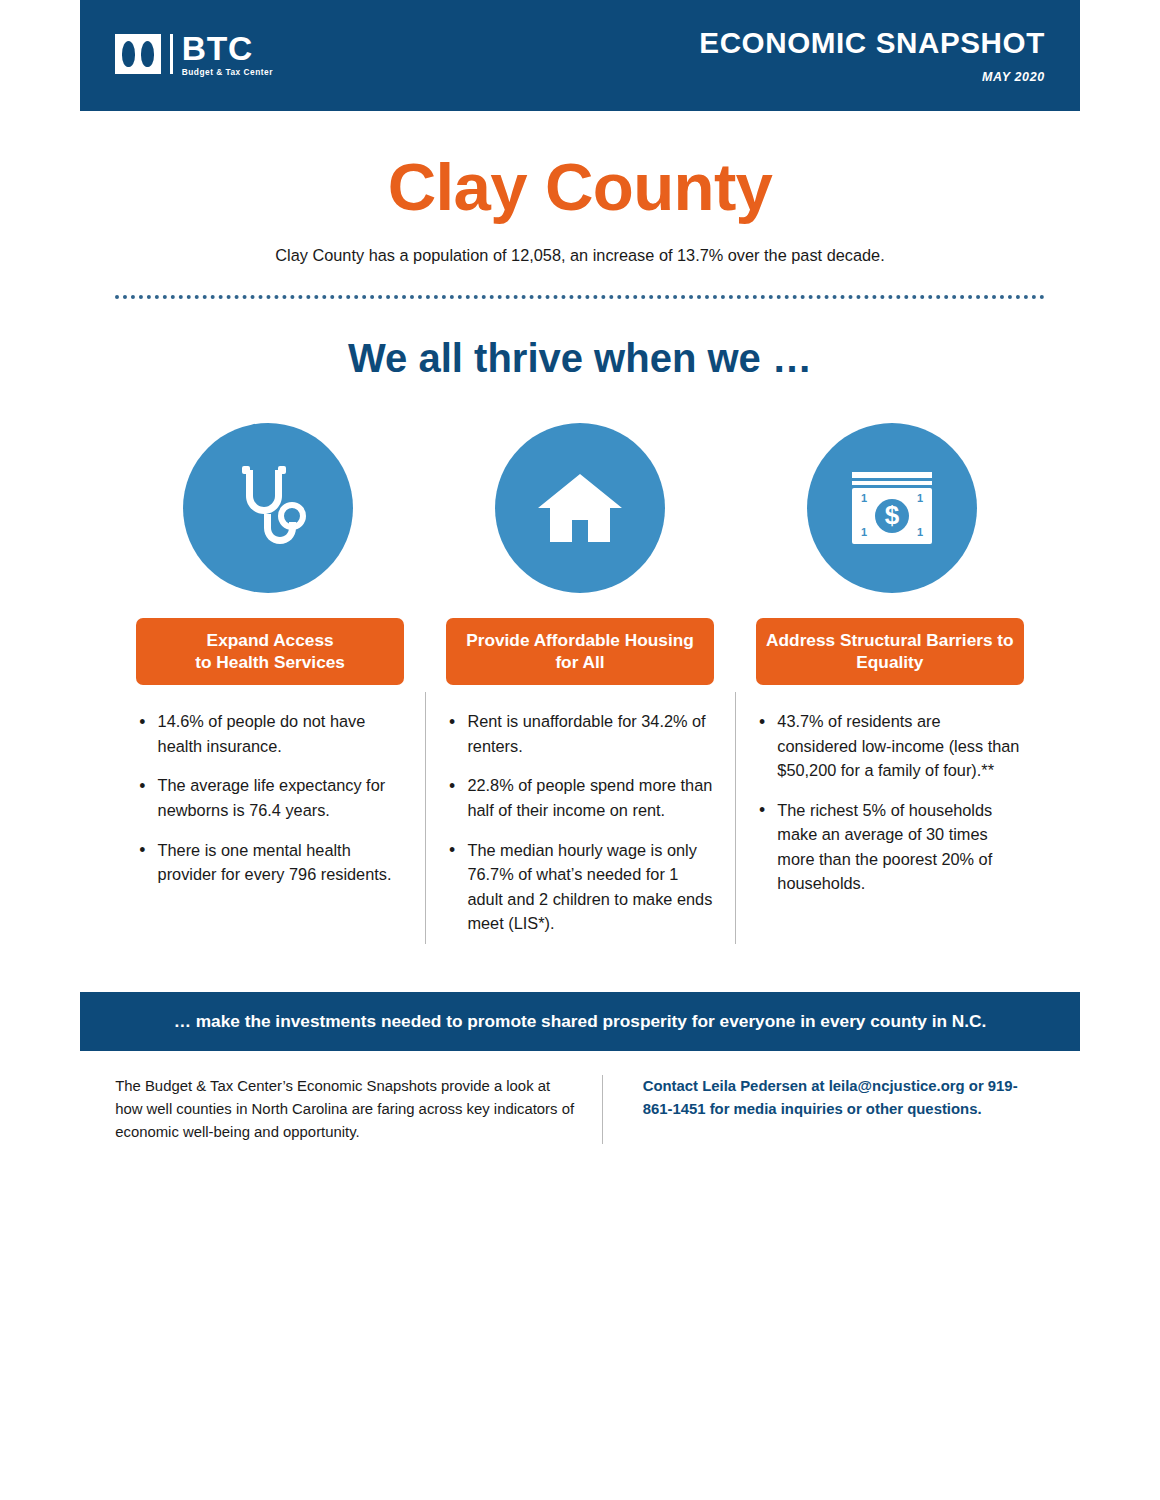BTC
Budget & Tax Center
ECONOMIC SNAPSHOT
MAY 2020
Clay County
Clay County has a population of 12,058, an increase of 13.7% over the past decade.
We all thrive when we …
$ 1 1 1 1
Expand Access
to Health Services
14.6% of people do not have health insurance.
The average life expectancy for newborns is 76.4 years.
There is one mental health provider for every 796 residents.
Provide Affordable Housing for All
Rent is unaffordable for 34.2% of renters.
22.8% of people spend more than half of their income on rent.
The median hourly wage is only 76.7% of what’s needed for 1 adult and 2 children to make ends meet (LIS*).
Address Structural Barriers to Equality
43.7% of residents are considered low-income (less than $50,200 for a family of four).**
The richest 5% of households make an average of 30 times more than the poorest 20% of households.
… make the investments needed to promote shared prosperity for everyone in every county in N.C.
The Budget & Tax Center’s Economic Snapshots provide a look at how well counties in North Carolina are faring across key indicators of economic well-being and opportunity.
Contact Leila Pedersen at leila@ncjustice.org or 919-861-1451 for media inquiries or other questions.